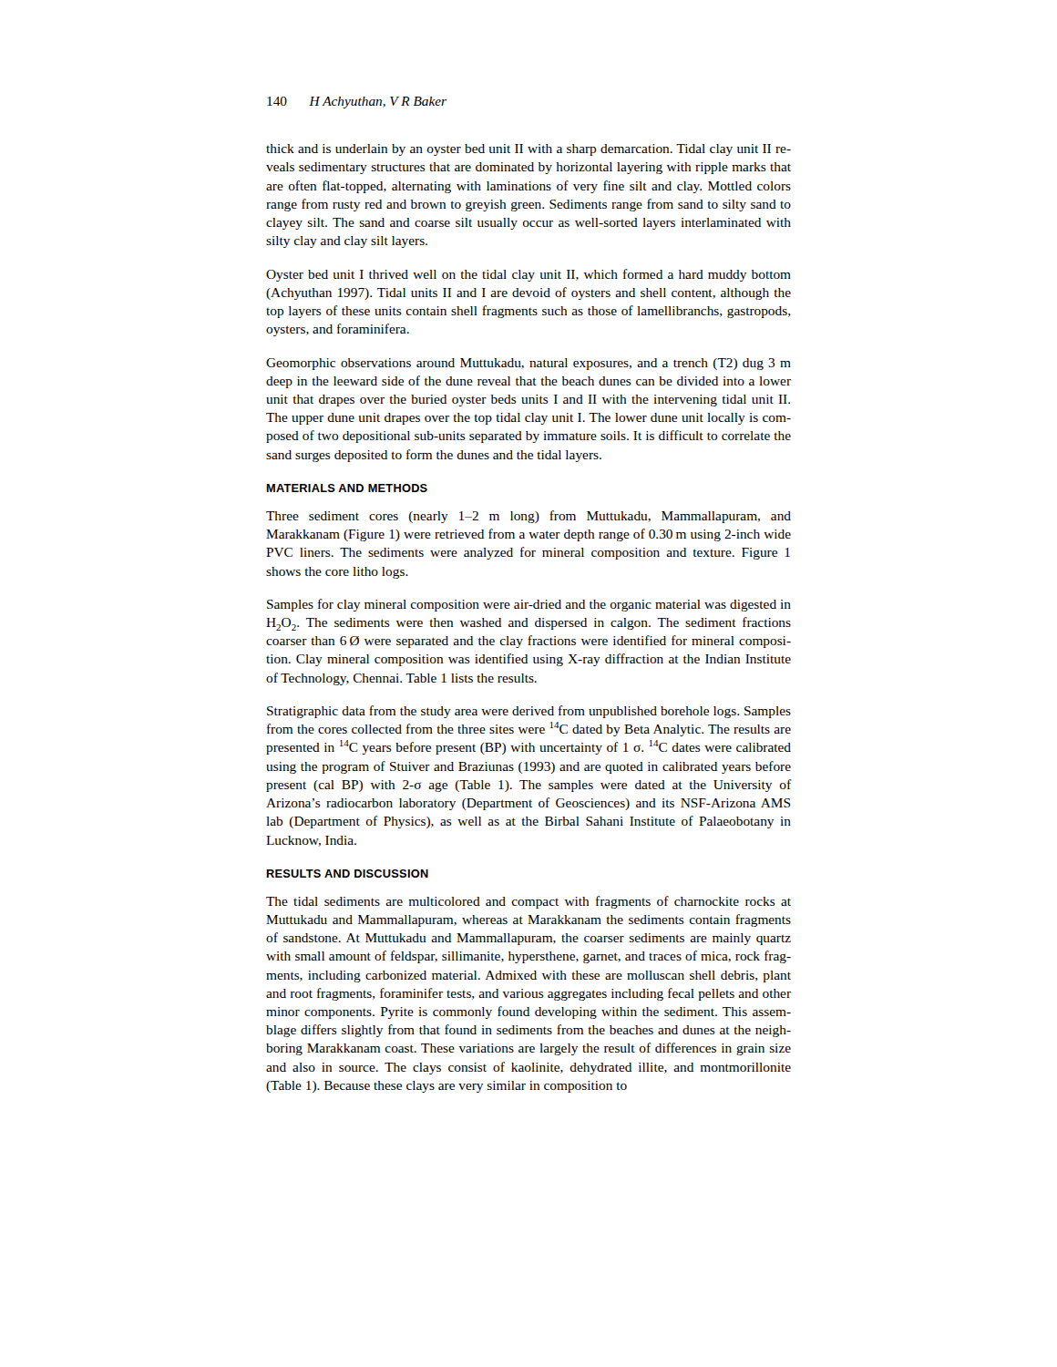140 H Achyuthan, V R Baker
thick and is underlain by an oyster bed unit II with a sharp demarcation. Tidal clay unit II reveals sedimentary structures that are dominated by horizontal layering with ripple marks that are often flat-topped, alternating with laminations of very fine silt and clay. Mottled colors range from rusty red and brown to greyish green. Sediments range from sand to silty sand to clayey silt. The sand and coarse silt usually occur as well-sorted layers interlaminated with silty clay and clay silt layers.
Oyster bed unit I thrived well on the tidal clay unit II, which formed a hard muddy bottom (Achyuthan 1997). Tidal units II and I are devoid of oysters and shell content, although the top layers of these units contain shell fragments such as those of lamellibranchs, gastropods, oysters, and foraminifera.
Geomorphic observations around Muttukadu, natural exposures, and a trench (T2) dug 3 m deep in the leeward side of the dune reveal that the beach dunes can be divided into a lower unit that drapes over the buried oyster beds units I and II with the intervening tidal unit II. The upper dune unit drapes over the top tidal clay unit I. The lower dune unit locally is composed of two depositional sub-units separated by immature soils. It is difficult to correlate the sand surges deposited to form the dunes and the tidal layers.
Materials and Methods
Three sediment cores (nearly 1–2 m long) from Muttukadu, Mammallapuram, and Marakkanam (Figure 1) were retrieved from a water depth range of 0.30 m using 2-inch wide PVC liners. The sediments were analyzed for mineral composition and texture. Figure 1 shows the core litho logs.
Samples for clay mineral composition were air-dried and the organic material was digested in H2O2. The sediments were then washed and dispersed in calgon. The sediment fractions coarser than 6 Ø were separated and the clay fractions were identified for mineral composition. Clay mineral composition was identified using X-ray diffraction at the Indian Institute of Technology, Chennai. Table 1 lists the results.
Stratigraphic data from the study area were derived from unpublished borehole logs. Samples from the cores collected from the three sites were 14C dated by Beta Analytic. The results are presented in 14C years before present (BP) with uncertainty of 1 σ. 14C dates were calibrated using the program of Stuiver and Braziunas (1993) and are quoted in calibrated years before present (cal BP) with 2-σ age (Table 1). The samples were dated at the University of Arizona’s radiocarbon laboratory (Department of Geosciences) and its NSF-Arizona AMS lab (Department of Physics), as well as at the Birbal Sahani Institute of Palaeobotany in Lucknow, India.
Results and Discussion
The tidal sediments are multicolored and compact with fragments of charnockite rocks at Muttukadu and Mammallapuram, whereas at Marakkanam the sediments contain fragments of sandstone. At Muttukadu and Mammallapuram, the coarser sediments are mainly quartz with small amount of feldspar, sillimanite, hypersthene, garnet, and traces of mica, rock fragments, including carbonized material. Admixed with these are molluscan shell debris, plant and root fragments, foraminifer tests, and various aggregates including fecal pellets and other minor components. Pyrite is commonly found developing within the sediment. This assemblage differs slightly from that found in sediments from the beaches and dunes at the neighboring Marakkanam coast. These variations are largely the result of differences in grain size and also in source. The clays consist of kaolinite, dehydrated illite, and montmorillonite (Table 1). Because these clays are very similar in composition to